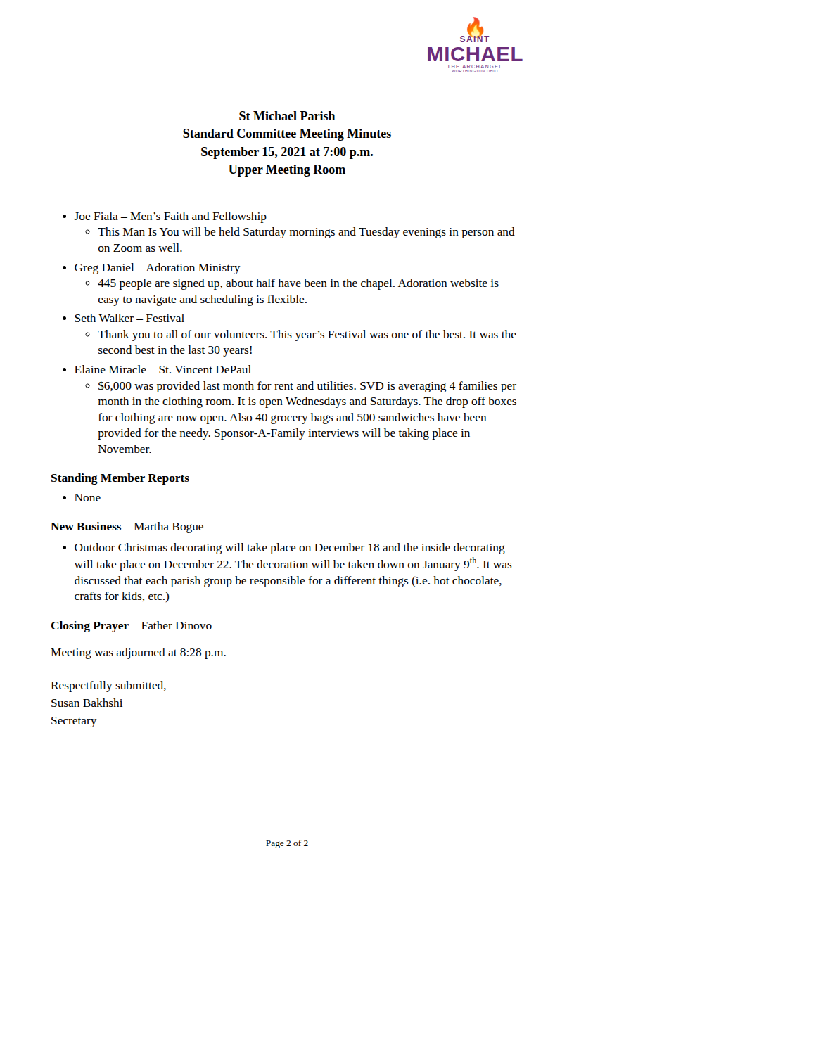🔥 SAINT MICHAEL THE ARCHANGEL WORTHINGTON OHIO
St Michael Parish
Standard Committee Meeting Minutes
September 15, 2021 at 7:00 p.m.
Upper Meeting Room
Joe Fiala – Men’s Faith and Fellowship
This Man Is You will be held Saturday mornings and Tuesday evenings in person and on Zoom as well.
Greg Daniel – Adoration Ministry
445 people are signed up, about half have been in the chapel. Adoration website is easy to navigate and scheduling is flexible.
Seth Walker – Festival
Thank you to all of our volunteers. This year’s Festival was one of the best. It was the second best in the last 30 years!
Elaine Miracle – St. Vincent DePaul
$6,000 was provided last month for rent and utilities. SVD is averaging 4 families per month in the clothing room. It is open Wednesdays and Saturdays. The drop off boxes for clothing are now open. Also 40 grocery bags and 500 sandwiches have been provided for the needy. Sponsor-A-Family interviews will be taking place in November.
Standing Member Reports
None
New Business – Martha Bogue
Outdoor Christmas decorating will take place on December 18 and the inside decorating will take place on December 22. The decoration will be taken down on January 9th. It was discussed that each parish group be responsible for a different things (i.e. hot chocolate, crafts for kids, etc.)
Closing Prayer – Father Dinovo
Meeting was adjourned at 8:28 p.m.
Respectfully submitted,
Susan Bakhshi
Secretary
Page 2 of 2